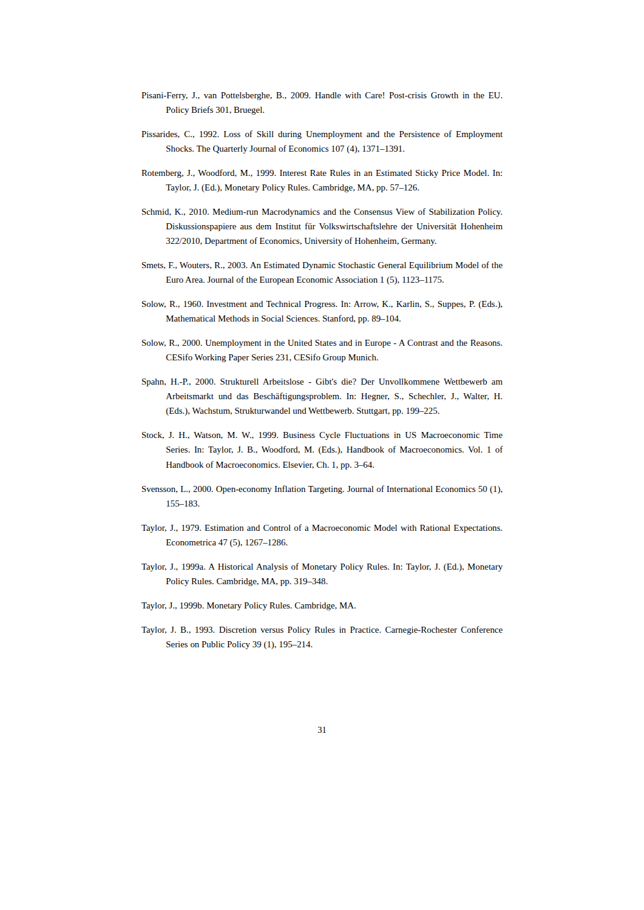Pisani-Ferry, J., van Pottelsberghe, B., 2009. Handle with Care! Post-crisis Growth in the EU. Policy Briefs 301, Bruegel.
Pissarides, C., 1992. Loss of Skill during Unemployment and the Persistence of Employment Shocks. The Quarterly Journal of Economics 107 (4), 1371–1391.
Rotemberg, J., Woodford, M., 1999. Interest Rate Rules in an Estimated Sticky Price Model. In: Taylor, J. (Ed.), Monetary Policy Rules. Cambridge, MA, pp. 57–126.
Schmid, K., 2010. Medium-run Macrodynamics and the Consensus View of Stabilization Policy. Diskussionspapiere aus dem Institut für Volkswirtschaftslehre der Universität Hohenheim 322/2010, Department of Economics, University of Hohenheim, Germany.
Smets, F., Wouters, R., 2003. An Estimated Dynamic Stochastic General Equilibrium Model of the Euro Area. Journal of the European Economic Association 1 (5), 1123–1175.
Solow, R., 1960. Investment and Technical Progress. In: Arrow, K., Karlin, S., Suppes, P. (Eds.), Mathematical Methods in Social Sciences. Stanford, pp. 89–104.
Solow, R., 2000. Unemployment in the United States and in Europe - A Contrast and the Reasons. CESifo Working Paper Series 231, CESifo Group Munich.
Spahn, H.-P., 2000. Strukturell Arbeitslose - Gibt's die? Der Unvollkommene Wettbewerb am Arbeitsmarkt und das Beschäftigungsproblem. In: Hegner, S., Schechler, J., Walter, H. (Eds.), Wachstum, Strukturwandel und Wettbewerb. Stuttgart, pp. 199–225.
Stock, J. H., Watson, M. W., 1999. Business Cycle Fluctuations in US Macroeconomic Time Series. In: Taylor, J. B., Woodford, M. (Eds.), Handbook of Macroeconomics. Vol. 1 of Handbook of Macroeconomics. Elsevier, Ch. 1, pp. 3–64.
Svensson, L., 2000. Open-economy Inflation Targeting. Journal of International Economics 50 (1), 155–183.
Taylor, J., 1979. Estimation and Control of a Macroeconomic Model with Rational Expectations. Econometrica 47 (5), 1267–1286.
Taylor, J., 1999a. A Historical Analysis of Monetary Policy Rules. In: Taylor, J. (Ed.), Monetary Policy Rules. Cambridge, MA, pp. 319–348.
Taylor, J., 1999b. Monetary Policy Rules. Cambridge, MA.
Taylor, J. B., 1993. Discretion versus Policy Rules in Practice. Carnegie-Rochester Conference Series on Public Policy 39 (1), 195–214.
31